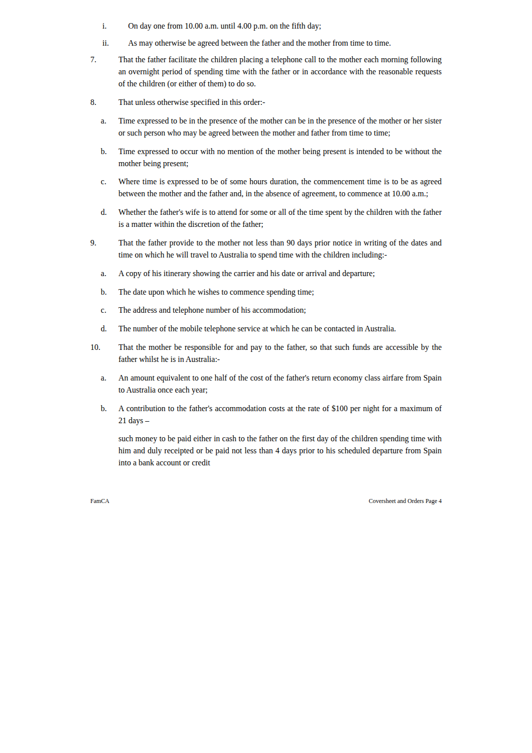i. On day one from 10.00 a.m. until 4.00 p.m. on the fifth day;
ii. As may otherwise be agreed between the father and the mother from time to time.
7. That the father facilitate the children placing a telephone call to the mother each morning following an overnight period of spending time with the father or in accordance with the reasonable requests of the children (or either of them) to do so.
8. That unless otherwise specified in this order:-
a. Time expressed to be in the presence of the mother can be in the presence of the mother or her sister or such person who may be agreed between the mother and father from time to time;
b. Time expressed to occur with no mention of the mother being present is intended to be without the mother being present;
c. Where time is expressed to be of some hours duration, the commencement time is to be as agreed between the mother and the father and, in the absence of agreement, to commence at 10.00 a.m.;
d. Whether the father's wife is to attend for some or all of the time spent by the children with the father is a matter within the discretion of the father;
9. That the father provide to the mother not less than 90 days prior notice in writing of the dates and time on which he will travel to Australia to spend time with the children including:-
a. A copy of his itinerary showing the carrier and his date or arrival and departure;
b. The date upon which he wishes to commence spending time;
c. The address and telephone number of his accommodation;
d. The number of the mobile telephone service at which he can be contacted in Australia.
10. That the mother be responsible for and pay to the father, so that such funds are accessible by the father whilst he is in Australia:-
a. An amount equivalent to one half of the cost of the father's return economy class airfare from Spain to Australia once each year;
b. A contribution to the father's accommodation costs at the rate of $100 per night for a maximum of 21 days –
such money to be paid either in cash to the father on the first day of the children spending time with him and duly receipted or be paid not less than 4 days prior to his scheduled departure from Spain into a bank account or credit
FamCA Coversheet and Orders Page 4